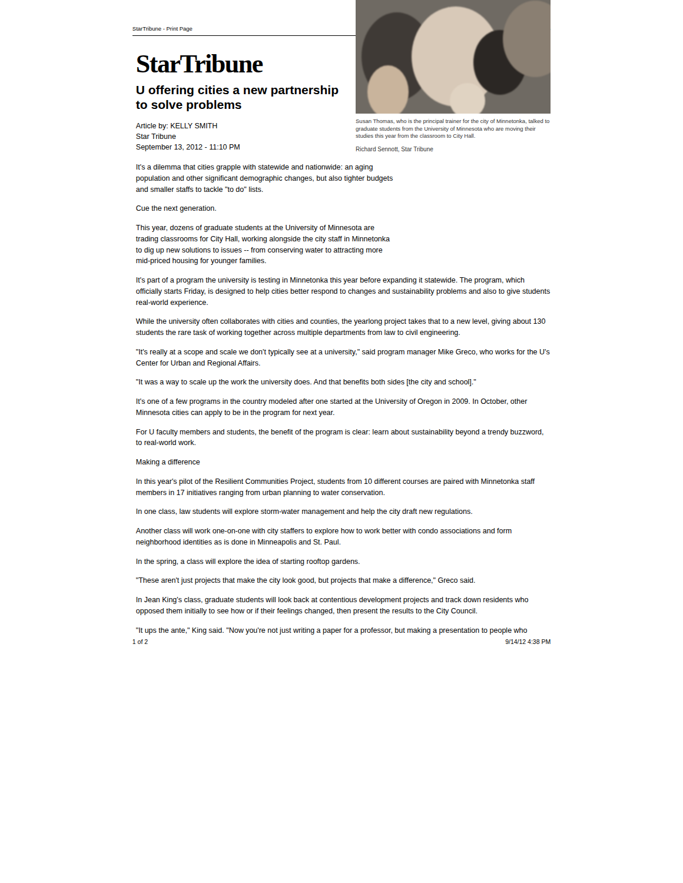StarTribune - Print Page
http://www.startribune.com/printarticle/?id=169713086
StarTribune
Susan Thomas, who is the principal trainer for the city of Minnetonka, talked to graduate students from the University of Minnesota who are moving their studies this year from the classroom to City Hall.
Richard Sennott, Star Tribune
U offering cities a new partnership to solve problems
Article by: KELLY SMITH
Star Tribune
September 13, 2012 - 11:10 PM
It's a dilemma that cities grapple with statewide and nationwide: an aging population and other significant demographic changes, but also tighter budgets and smaller staffs to tackle "to do" lists.
Cue the next generation.
This year, dozens of graduate students at the University of Minnesota are trading classrooms for City Hall, working alongside the city staff in Minnetonka to dig up new solutions to issues -- from conserving water to attracting more mid-priced housing for younger families.
It's part of a program the university is testing in Minnetonka this year before expanding it statewide. The program, which officially starts Friday, is designed to help cities better respond to changes and sustainability problems and also to give students real-world experience.
While the university often collaborates with cities and counties, the yearlong project takes that to a new level, giving about 130 students the rare task of working together across multiple departments from law to civil engineering.
"It's really at a scope and scale we don't typically see at a university," said program manager Mike Greco, who works for the U's Center for Urban and Regional Affairs.
"It was a way to scale up the work the university does. And that benefits both sides [the city and school]."
It's one of a few programs in the country modeled after one started at the University of Oregon in 2009. In October, other Minnesota cities can apply to be in the program for next year.
For U faculty members and students, the benefit of the program is clear: learn about sustainability beyond a trendy buzzword, to real-world work.
Making a difference
In this year's pilot of the Resilient Communities Project, students from 10 different courses are paired with Minnetonka staff members in 17 initiatives ranging from urban planning to water conservation.
In one class, law students will explore storm-water management and help the city draft new regulations.
Another class will work one-on-one with city staffers to explore how to work better with condo associations and form neighborhood identities as is done in Minneapolis and St. Paul.
In the spring, a class will explore the idea of starting rooftop gardens.
"These aren't just projects that make the city look good, but projects that make a difference," Greco said.
In Jean King's class, graduate students will look back at contentious development projects and track down residents who opposed them initially to see how or if their feelings changed, then present the results to the City Council.
"It ups the ante," King said. "Now you're not just writing a paper for a professor, but making a presentation to people who
1 of 2
9/14/12 4:38 PM